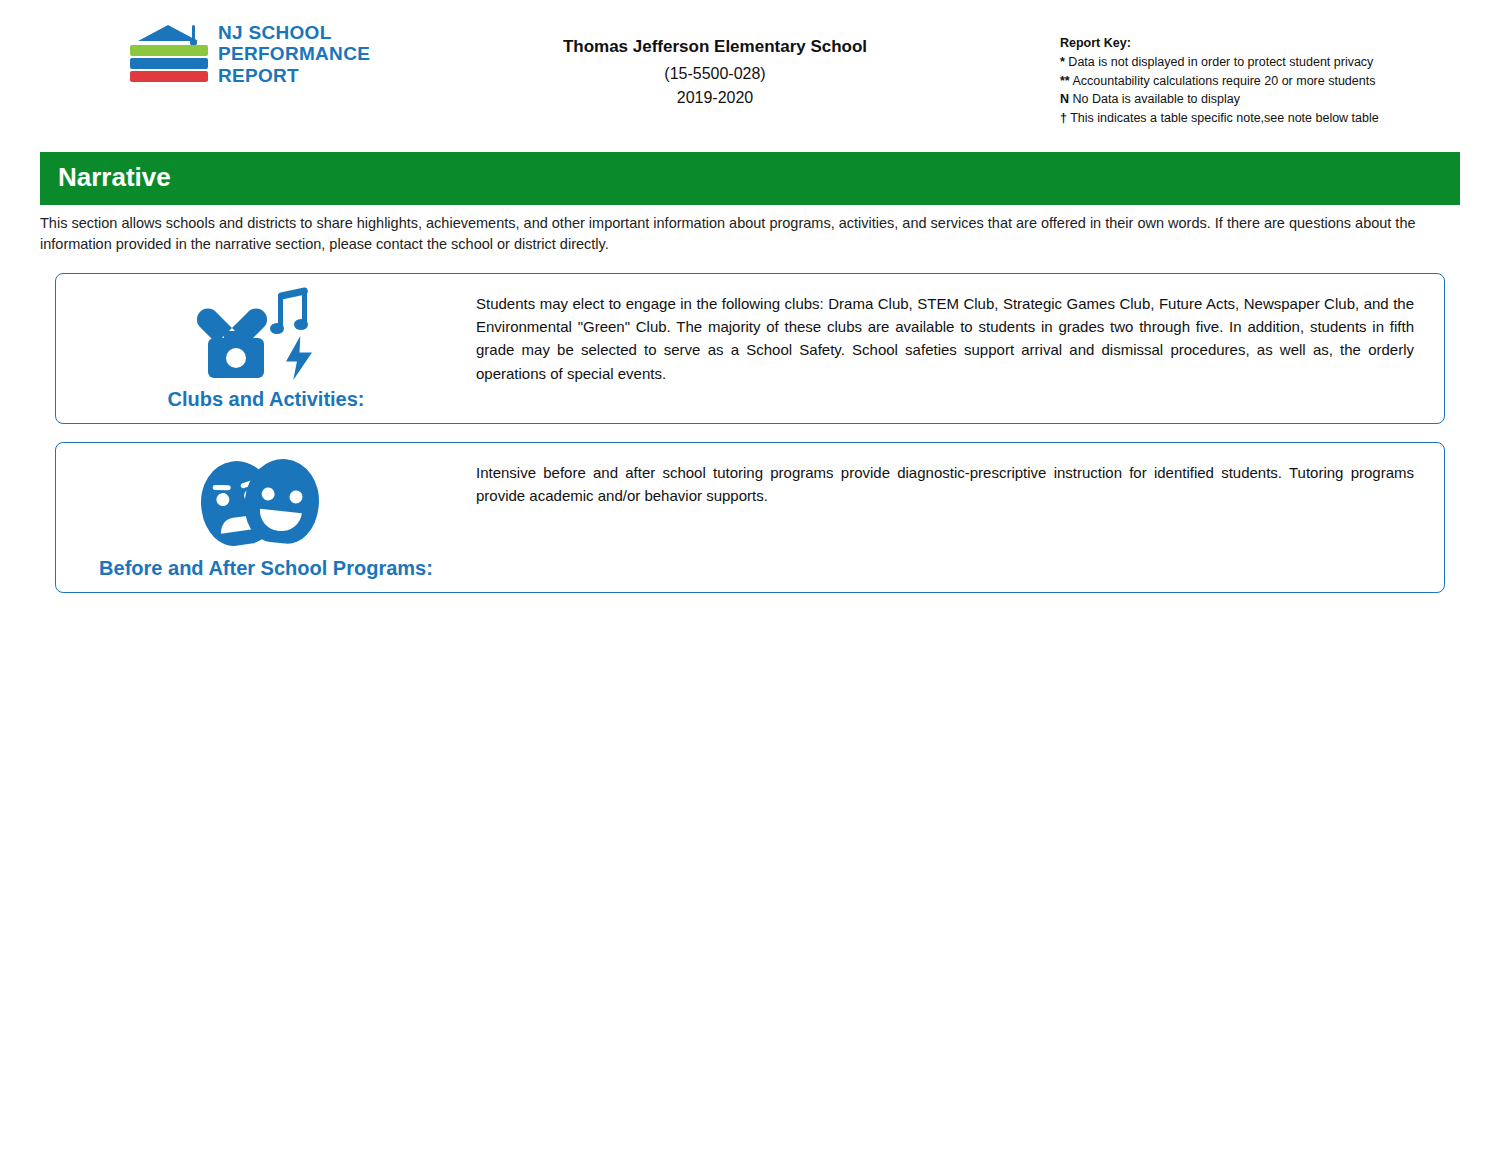NJ School
Performance
Report
Thomas Jefferson Elementary School
(15-5500-028)
2019-2020
Report Key:
* Data is not displayed in order to protect student privacy
** Accountability calculations require 20 or more students
N No Data is available to display
† This indicates a table specific note,see note below table
Narrative
This section allows schools and districts to share highlights, achievements, and other important information about programs, activities, and services that are offered in their own words. If there are questions about the information provided in the narrative section, please contact the school or district directly.
Clubs and Activities:
Students may elect to engage in the following clubs: Drama Club, STEM Club, Strategic Games Club, Future Acts, Newspaper Club, and the Environmental "Green" Club. The majority of these clubs are available to students in grades two through five. In addition, students in fifth grade may be selected to serve as a School Safety. School safeties support arrival and dismissal procedures, as well as, the orderly operations of special events.
Before and After School Programs:
Intensive before and after school tutoring programs provide diagnostic-prescriptive instruction for identified students. Tutoring programs provide academic and/or behavior supports.